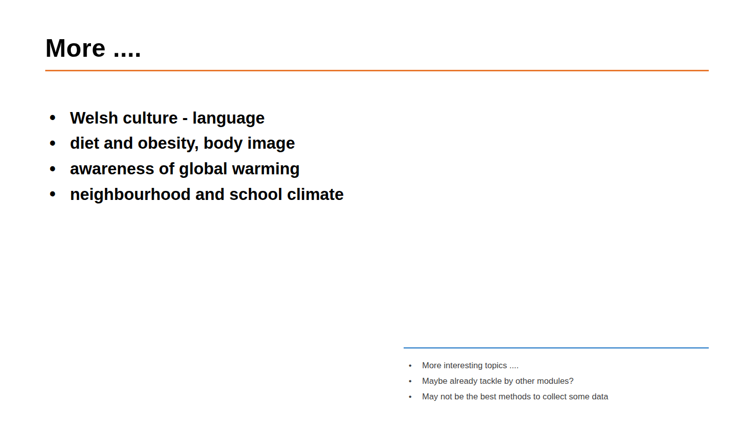More ....
Welsh culture - language
diet and obesity, body image
awareness of global warming
neighbourhood and school climate
More interesting topics ....
Maybe already tackle by other modules?
May not be the best methods to collect some data